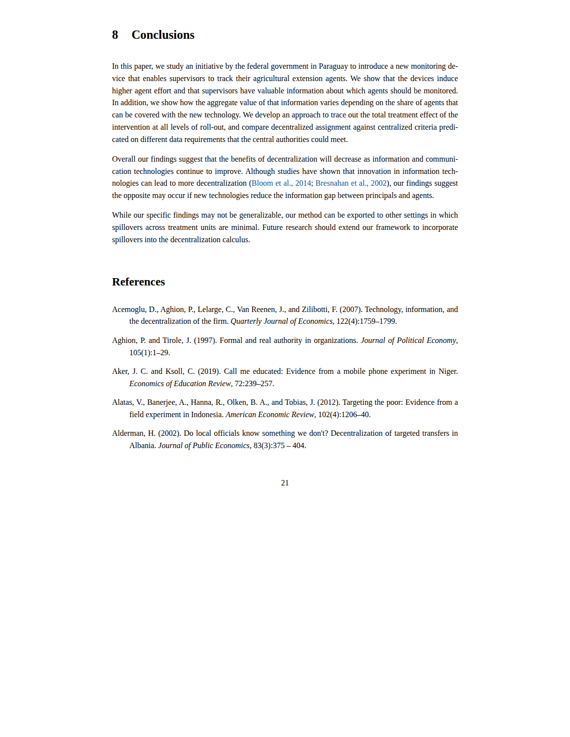8 Conclusions
In this paper, we study an initiative by the federal government in Paraguay to introduce a new monitoring device that enables supervisors to track their agricultural extension agents. We show that the devices induce higher agent effort and that supervisors have valuable information about which agents should be monitored. In addition, we show how the aggregate value of that information varies depending on the share of agents that can be covered with the new technology. We develop an approach to trace out the total treatment effect of the intervention at all levels of roll-out, and compare decentralized assignment against centralized criteria predicated on different data requirements that the central authorities could meet.
Overall our findings suggest that the benefits of decentralization will decrease as information and communication technologies continue to improve. Although studies have shown that innovation in information technologies can lead to more decentralization (Bloom et al., 2014; Bresnahan et al., 2002), our findings suggest the opposite may occur if new technologies reduce the information gap between principals and agents.
While our specific findings may not be generalizable, our method can be exported to other settings in which spillovers across treatment units are minimal. Future research should extend our framework to incorporate spillovers into the decentralization calculus.
References
Acemoglu, D., Aghion, P., Lelarge, C., Van Reenen, J., and Zilibotti, F. (2007). Technology, information, and the decentralization of the firm. Quarterly Journal of Economics, 122(4):1759–1799.
Aghion, P. and Tirole, J. (1997). Formal and real authority in organizations. Journal of Political Economy, 105(1):1–29.
Aker, J. C. and Ksoll, C. (2019). Call me educated: Evidence from a mobile phone experiment in Niger. Economics of Education Review, 72:239–257.
Alatas, V., Banerjee, A., Hanna, R., Olken, B. A., and Tobias, J. (2012). Targeting the poor: Evidence from a field experiment in Indonesia. American Economic Review, 102(4):1206–40.
Alderman, H. (2002). Do local officials know something we don't? Decentralization of targeted transfers in Albania. Journal of Public Economics, 83(3):375 – 404.
21